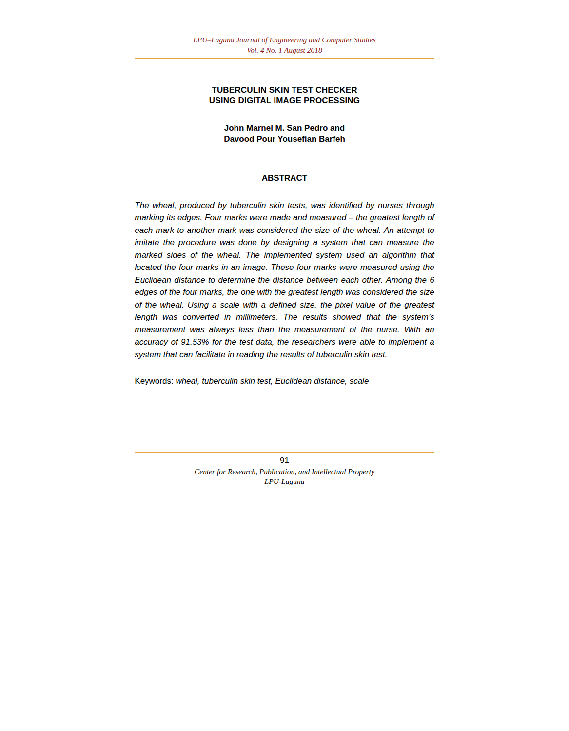LPU–Laguna Journal of Engineering and Computer Studies
Vol. 4 No. 1 August 2018
TUBERCULIN SKIN TEST CHECKER
USING DIGITAL IMAGE PROCESSING
John Marnel M. San Pedro and
Davood Pour Yousefian Barfeh
ABSTRACT
The wheal, produced by tuberculin skin tests, was identified by nurses through marking its edges. Four marks were made and measured – the greatest length of each mark to another mark was considered the size of the wheal. An attempt to imitate the procedure was done by designing a system that can measure the marked sides of the wheal. The implemented system used an algorithm that located the four marks in an image. These four marks were measured using the Euclidean distance to determine the distance between each other. Among the 6 edges of the four marks, the one with the greatest length was considered the size of the wheal. Using a scale with a defined size, the pixel value of the greatest length was converted in millimeters. The results showed that the system’s measurement was always less than the measurement of the nurse. With an accuracy of 91.53% for the test data, the researchers were able to implement a system that can facilitate in reading the results of tuberculin skin test.
Keywords: wheal, tuberculin skin test, Euclidean distance, scale
91
Center for Research, Publication, and Intellectual Property
LPU-Laguna